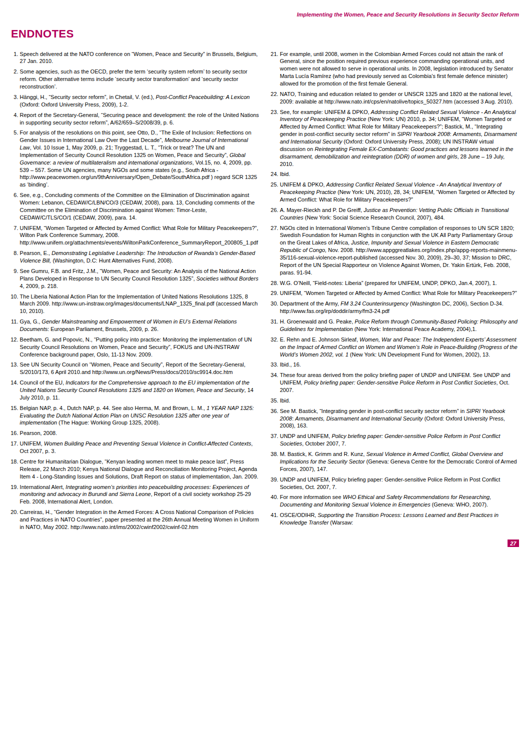Implementing the Women, Peace and Security Resolutions in Security Sector Reform
ENDNOTES
Speech delivered at the NATO conference on “Women, Peace and Security” in Brussels, Belgium, 27 Jan. 2010.
Some agencies, such as the OECD, prefer the term ‘security system reform’ to security sector reform. Other alternative terms include ‘security sector transformation’ and ‘security sector reconstruction’.
Hänggi, H., “Security sector reform”, in Chetail, V. (ed.), Post-Conflict Peacebuilding: A Lexicon (Oxford: Oxford University Press, 2009), 1-2.
Report of the Secretary-General, “Securing peace and development: the role of the United Nations in supporting security sector reform”, A/62/659–S/2008/39, p. 6.
For analysis of the resolutions on this point, see Otto, D., “The Exile of Inclusion: Reflections on Gender Issues in International Law Over the Last Decade”, Melbourne Journal of International Law, Vol. 10 Issue 1, May 2009, p. 21; Tryggestad, L. T., “Trick or treat? The UN and Implementation of Security Council Resolution 1325 on Women, Peace and Security”, Global Governance: a review of multilateralism and international organizations, Vol.15, no. 4, 2009, pp. 539 – 557. Some UN agencies, many NGOs and some states (e.g., South Africa - http://www.peacewomen.org/un/9thAnniversary/Open_Debate/SouthAfrica.pdf ) regard SCR 1325 as ‘binding’.
See, e.g., Concluding comments of the Committee on the Elimination of Discrimination against Women: Lebanon, CEDAW/C/LBN/CO/3 (CEDAW, 2008), para. 13, Concluding comments of the Committee on the Elimination of Discrimination against Women: Timor-Leste, CEDAW/C/TLS/CO/1 (CEDAW, 2009), para. 14.
UNIFEM, “Women Targeted or Affected by Armed Conflict: What Role for Military Peacekeepers?”, Wilton Park Conference Summary, 2008. http://www.unifem.org/attachments/events/WiltonParkConference_SummaryReport_200805_1.pdf
Pearson, E., Demonstrating Legislative Leadership: The Introduction of Rwanda’s Gender-Based Violence Bill, (Washington, D.C: Hunt Alternatives Fund, 2008).
See Gumru, F.B. and Fritz, J.M., “Women, Peace and Security: An Analysis of the National Action Plans Developed in Response to UN Security Council Resolution 1325”, Societies without Borders 4, 2009, p. 218.
The Liberia National Action Plan for the Implementation of United Nations Resolutions 1325, 8 March 2009. http://www.un-instraw.org/images/documents/LNAP_1325_final.pdf (accessed March 10, 2010).
Gya, G., Gender Mainstreaming and Empowerment of Women in EU’s External Relations Documents: European Parliament, Brussels, 2009, p. 26.
Beetham, G. and Popovic, N., “Putting policy into practice: Monitoring the implementation of UN Security Council Resolutions on Women, Peace and Security”, FOKUS and UN-INSTRAW Conference background paper, Oslo, 11-13 Nov. 2009.
See UN Security Council on “Women, Peace and Security”, Report of the Secretary-General, S/2010/173, 6 April 2010.and http://www.un.org/News/Press/docs/2010/sc9914.doc.htm
Council of the EU, Indicators for the Comprehensive approach to the EU implementation of the United Nations Security Council Resolutions 1325 and 1820 on Women, Peace and Security, 14 July 2010, p. 11.
Belgian NAP, p. 4., Dutch NAP, p. 44. See also Herma, M. and Brown, L. M., 1 YEAR NAP 1325: Evaluating the Dutch National Action Plan on UNSC Resolution 1325 after one year of implementation (The Hague: Working Group 1325, 2008).
Pearson, 2008.
UNIFEM, Women Building Peace and Preventing Sexual Violence in Conflict-Affected Contexts, Oct 2007, p. 3.
Centre for Humanitarian Dialogue, “Kenyan leading women meet to make peace last”, Press Release, 22 March 2010; Kenya National Dialogue and Reconciliation Monitoring Project, Agenda Item 4 - Long-Standing Issues and Solutions, Draft Report on status of implementation, Jan. 2009.
International Alert, Integrating women’s priorities into peacebuilding processes: Experiences of monitoring and advocacy in Burundi and Sierra Leone, Report of a civil society workshop 25-29 Feb. 2008, International Alert, London.
Carreiras, H., “Gender Integration in the Armed Forces: A Cross National Comparison of Policies and Practices in NATO Countries”, paper presented at the 26th Annual Meeting Women in Uniform in NATO, May 2002. http://www.nato.int/ims/2002/cwinf2002/cwinf-02.htm
For example, until 2008, women in the Colombian Armed Forces could not attain the rank of General, since the position required previous experience commanding operational units, and women were not allowed to serve in operational units. In 2008, legislation introduced by Senator Marta Lucía Ramírez (who had previously served as Colombia’s first female defence minister) allowed for the promotion of the first female General.
NATO, Training and education related to gender or UNSCR 1325 and 1820 at the national level, 2009: available at http://www.nato.int/cps/en/natolive/topics_50327.htm (accessed 3 Aug. 2010).
See, for example: UNIFEM & DPKO, Addressing Conflict Related Sexual Violence - An Analytical Inventory of Peacekeeping Practice (New York: UN) 2010, p. 34; UNIFEM, “Women Targeted or Affected by Armed Conflict: What Role for Military Peacekeepers?”; Bastick, M., “Integrating gender in post-conflict security sector reform” in SIPRI Yearbook 2008: Armaments, Disarmament and International Security (Oxford: Oxford University Press, 2008); UN INSTRAW virtual discussion on Reintegrating Female EX-Combatants: Good practices and lessons learned in the disarmament, demobilization and reintegration (DDR) of women and girls, 28 June – 19 July, 2010.
Ibid.
UNIFEM & DPKO, Addressing Conflict Related Sexual Violence - An Analytical Inventory of Peacekeeping Practice (New York: UN, 2010), 28, 34; UNIFEM, “Women Targeted or Affected by Armed Conflict: What Role for Military Peacekeepers?”
A. Mayer-Rieckh and P. De Greiff, Justice as Prevention: Vetting Public Officials in Transitional Countries (New York: Social Science Research Council, 2007), 484.
NGOs cited in International Women’s Tribune Centre compilation of responses to UN SCR 1820; Swedish Foundation for Human Rights in conjunction with the UK All Party Parliamentary Group on the Great Lakes of Africa, Justice, Impunity and Sexual Violence in Eastern Democratic Republic of Congo, Nov. 2008. http://www.appggreatlakes.org/index.php/appg-reports-mainmenu-35/116-sexual-violence-report-published (accessed Nov. 30, 2009), 29–30, 37; Mission to DRC, Report of the UN Special Rapporteur on Violence Against Women, Dr. Yakin Ertürk, Feb. 2008, paras. 91-94.
W.G. O’Neill, “Field-notes: Liberia” (prepared for UNIFEM, UNDP, DPKO, Jan.4, 2007), 1.
UNIFEM, “Women Targeted or Affected by Armed Conflict: What Role for Military Peacekeepers?”
Department of the Army, FM 3.24 Counterinsurgency (Washington DC, 2006), Section D-34. http://www.fas.org/irp/doddir/army/fm3-24.pdf
H. Groenewald and G. Peake, Police Reform through Community-Based Policing: Philosophy and Guidelines for Implementation (New York: International Peace Academy, 2004),1.
E. Rehn and E. Johnson Sirleaf, Women, War and Peace: The Independent Experts’ Assessment on the Impact of Armed Conflict on Women and Women’s Role in Peace-Building (Progress of the World’s Women 2002, vol. 1 (New York: UN Development Fund for Women, 2002), 13.
Ibid., 16.
These four areas derived from the policy briefing paper of UNDP and UNIFEM. See UNDP and UNIFEM, Policy briefing paper: Gender-sensitive Police Reform in Post Conflict Societies, Oct. 2007.
Ibid.
See M. Bastick, “Integrating gender in post-conflict security sector reform” in SIPRI Yearbook 2008: Armaments, Disarmament and International Security (Oxford: Oxford University Press, 2008), 163.
UNDP and UNIFEM, Policy briefing paper: Gender-sensitive Police Reform in Post Conflict Societies, October 2007, 7.
M. Bastick, K. Grimm and R. Kunz, Sexual Violence in Armed Conflict, Global Overview and Implications for the Security Sector (Geneva: Geneva Centre for the Democratic Control of Armed Forces, 2007), 147.
UNDP and UNIFEM, Policy briefing paper: Gender-sensitive Police Reform in Post Conflict Societies, Oct. 2007, 7.
For more information see WHO Ethical and Safety Recommendations for Researching, Documenting and Monitoring Sexual Violence in Emergencies (Geneva: WHO, 2007).
OSCE/ODIHR, Supporting the Transition Process: Lessons Learned and Best Practices in Knowledge Transfer (Warsaw:
27